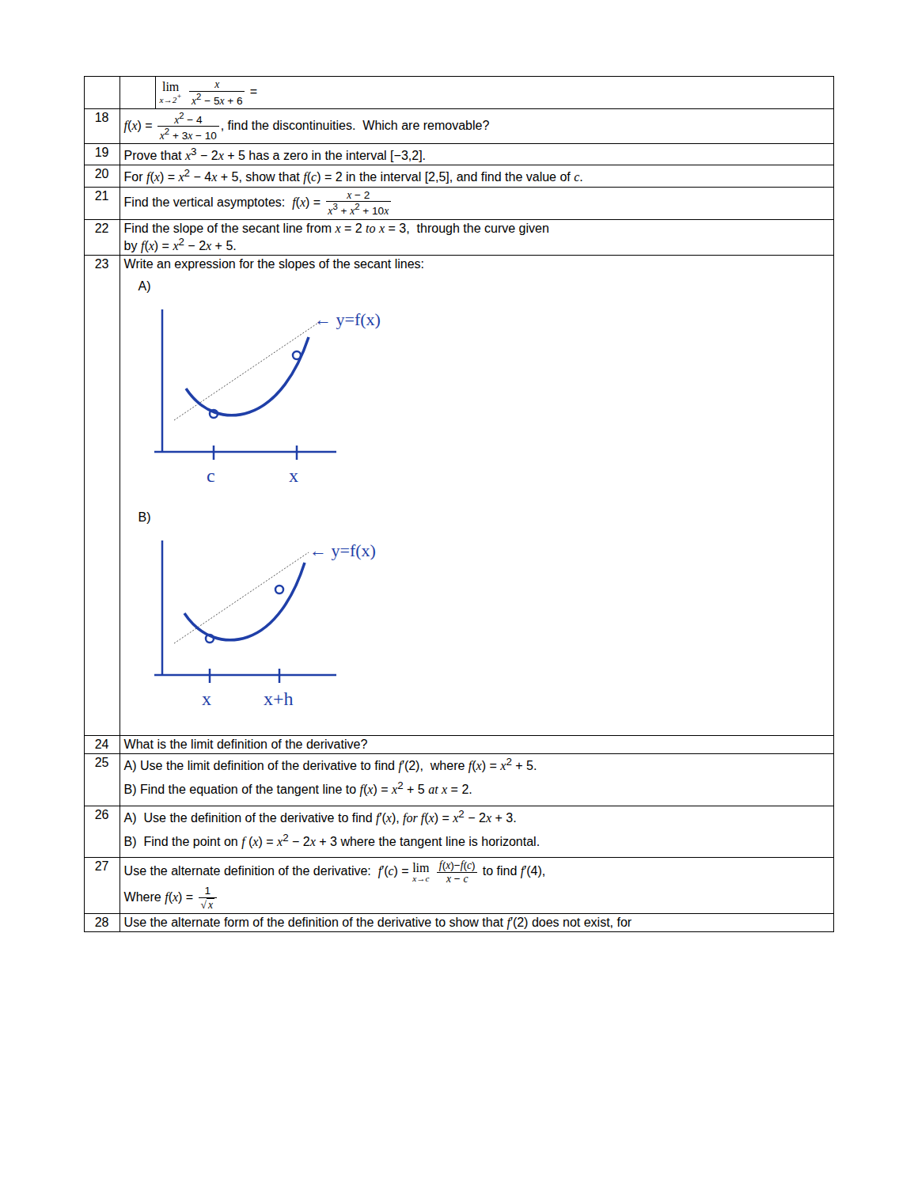| | | lim x→2 + x x 2 − 5 x + 6 = |
| 18 | f ( x ) = x 2 − 4 x 2 + 3 x − 10 , find the discontinuities. Which are removable? |
| 19 | Prove that x 3 − 2 x + 5 has a zero in the interval [−3,2]. |
| 20 | For f ( x ) = x 2 − 4 x + 5, show that f ( c ) = 2 in the interval [2,5], and find the value of c . |
| 21 | Find the vertical asymptotes: f ( x ) = x − 2 x 3 + x 2 + 10 x |
| 22 | Find the slope of the secant line from x = 2 to x = 3, through the curve given by f ( x ) = x 2 − 2 x + 5. |
| 23 | Write an expression for the slopes of the secant lines: A) c x ← y=f(x) B) x x+h ← y=f(x) |
| 24 | What is the limit definition of the derivative? |
| 25 | A) Use the limit definition of the derivative to find f ′(2), where f ( x ) = x 2 + 5. B) Find the equation of the tangent line to f ( x ) = x 2 + 5 at x = 2. |
| 26 | A) Use the definition of the derivative to find f ′( x ), for f ( x ) = x 2 − 2 x + 3. B) Find the point on f ( x ) = x 2 − 2 x + 3 where the tangent line is horizontal. |
| 27 | Use the alternate definition of the derivative: f ′( c ) = lim x→c f ( x )− f ( c ) x − c to find f ′(4), Where f ( x ) = 1 √ x |
| 28 | Use the alternate form of the definition of the derivative to show that f ′(2) does not exist, for |